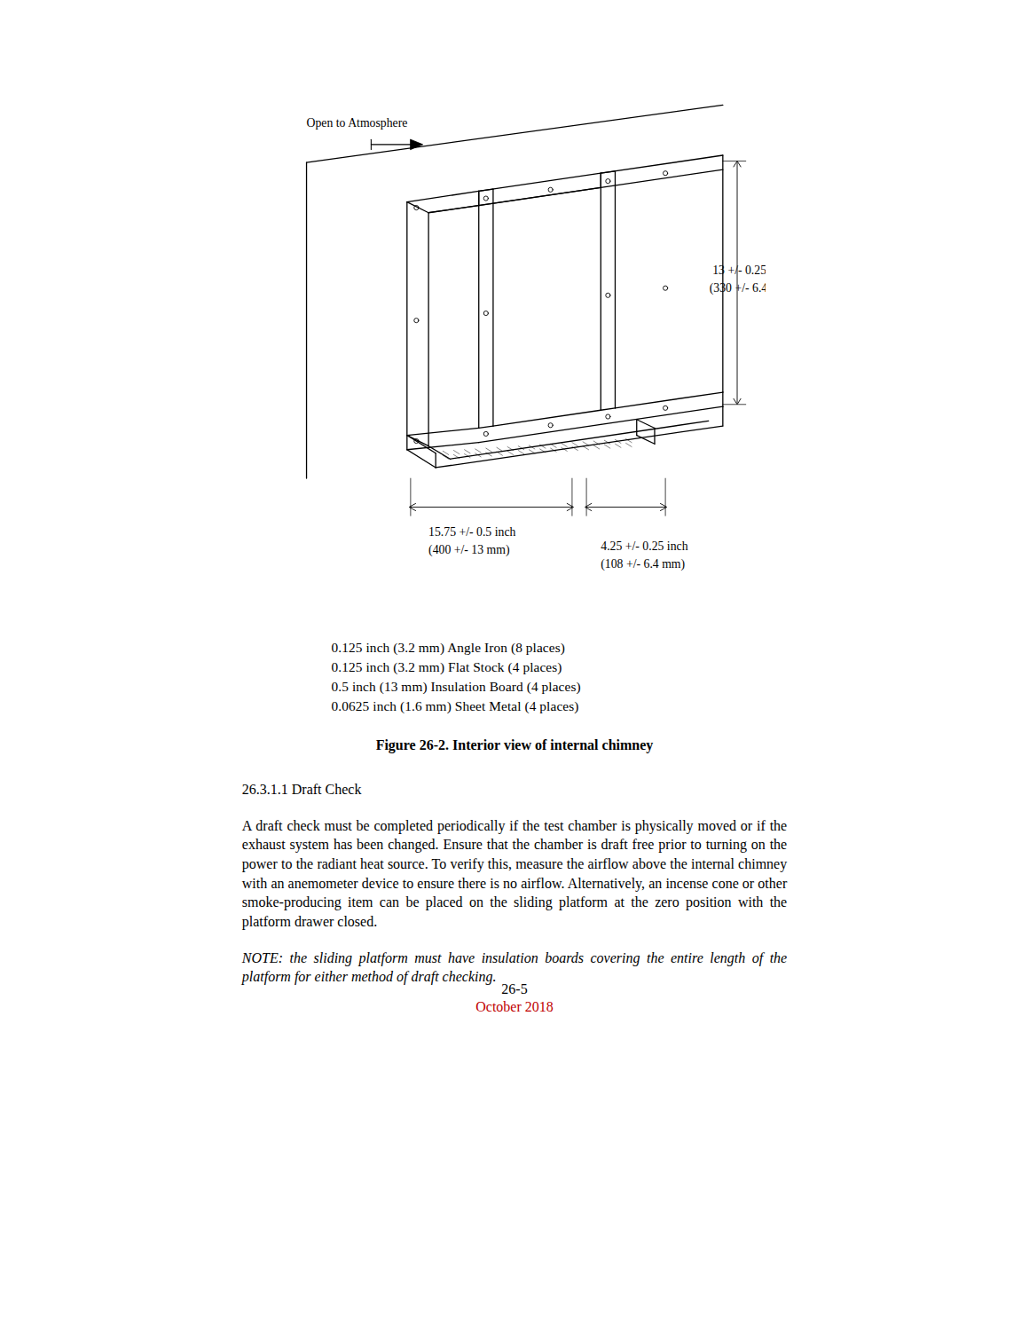Open to Atmosphere 13 +/- 0.25 inch (330 +/- 6.4 mm) 15.75 +/- 0.5 inch (400 +/- 13 mm) 4.25 +/- 0.25 inch (108 +/- 6.4 mm)
0.125 inch (3.2 mm) Angle Iron (8 places)
0.125 inch (3.2 mm) Flat Stock (4 places)
0.5 inch (13 mm) Insulation Board (4 places)
0.0625 inch (1.6 mm) Sheet Metal (4 places)
Figure 26-2. Interior view of internal chimney
26.3.1.1 Draft Check
A draft check must be completed periodically if the test chamber is physically moved or if the exhaust system has been changed. Ensure that the chamber is draft free prior to turning on the power to the radiant heat source. To verify this, measure the airflow above the internal chimney with an anemometer device to ensure there is no airflow. Alternatively, an incense cone or other smoke-producing item can be placed on the sliding platform at the zero position with the platform drawer closed.
NOTE: the sliding platform must have insulation boards covering the entire length of the platform for either method of draft checking.
26-5
October 2018